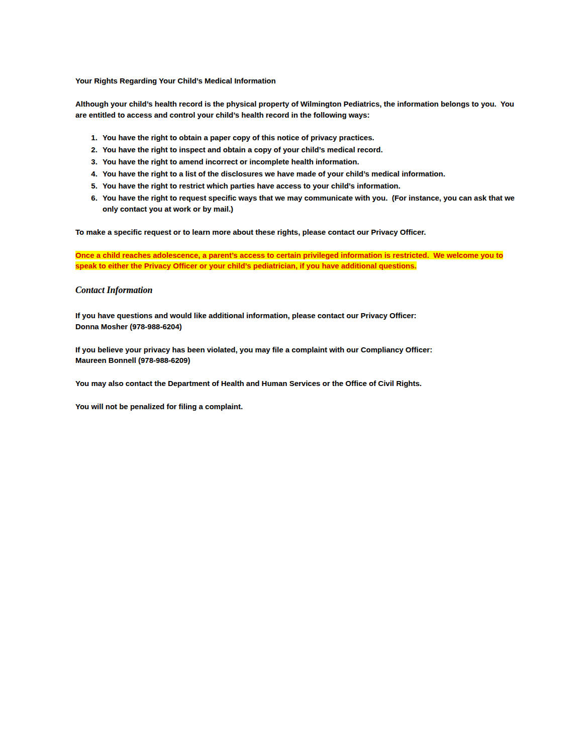Your Rights Regarding Your Child’s Medical Information
Although your child’s health record is the physical property of Wilmington Pediatrics, the information belongs to you. You are entitled to access and control your child’s health record in the following ways:
You have the right to obtain a paper copy of this notice of privacy practices.
You have the right to inspect and obtain a copy of your child’s medical record.
You have the right to amend incorrect or incomplete health information.
You have the right to a list of the disclosures we have made of your child’s medical information.
You have the right to restrict which parties have access to your child’s information.
You have the right to request specific ways that we may communicate with you. (For instance, you can ask that we only contact you at work or by mail.)
To make a specific request or to learn more about these rights, please contact our Privacy Officer.
Once a child reaches adolescence, a parent’s access to certain privileged information is restricted. We welcome you to speak to either the Privacy Officer or your child’s pediatrician, if you have additional questions.
Contact Information
If you have questions and would like additional information, please contact our Privacy Officer:
Donna Mosher (978-988-6204)
If you believe your privacy has been violated, you may file a complaint with our Compliancy Officer:
Maureen Bonnell (978-988-6209)
You may also contact the Department of Health and Human Services or the Office of Civil Rights.
You will not be penalized for filing a complaint.